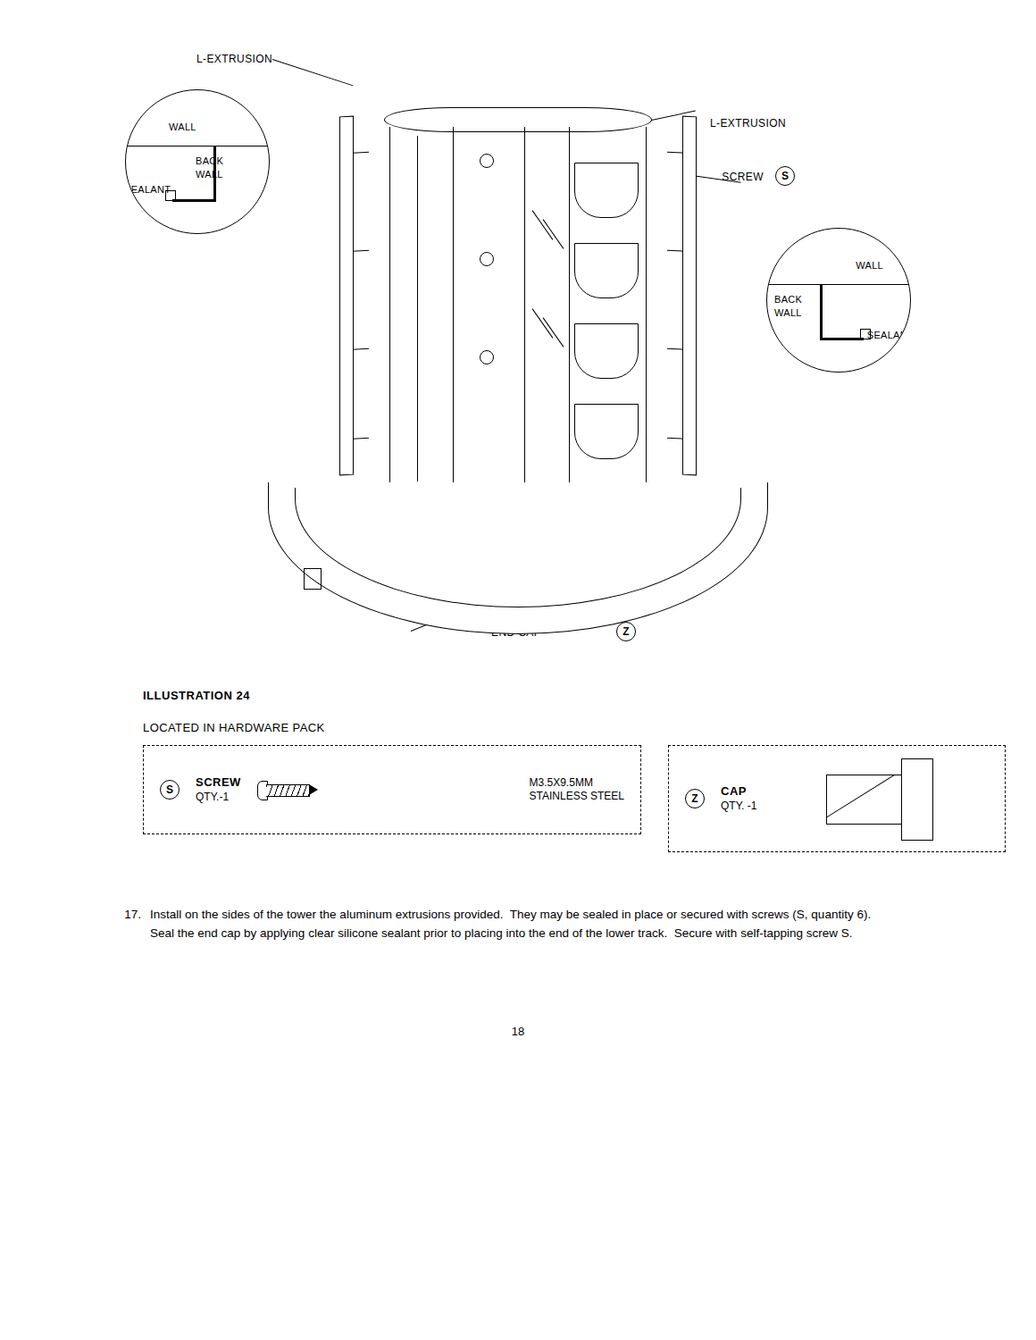WALL BACK
WALL SEALANT
WALL BACK
WALL SEALANT
L-EXTRUSION L-EXTRUSION SCREW S SCREW S END CAP Z
ILLUSTRATION 24
LOCATED IN HARDWARE PACK
S
SCREW
QTY.-1
M3.5X9.5MM
STAINLESS STEEL
Z
CAP
QTY. -1
17.
Install on the sides of the tower the aluminum extrusions provided. They may be sealed in place or secured with screws (S, quantity 6). Seal the end cap by applying clear silicone sealant prior to placing into the end of the lower track. Secure with self-tapping screw S.
18